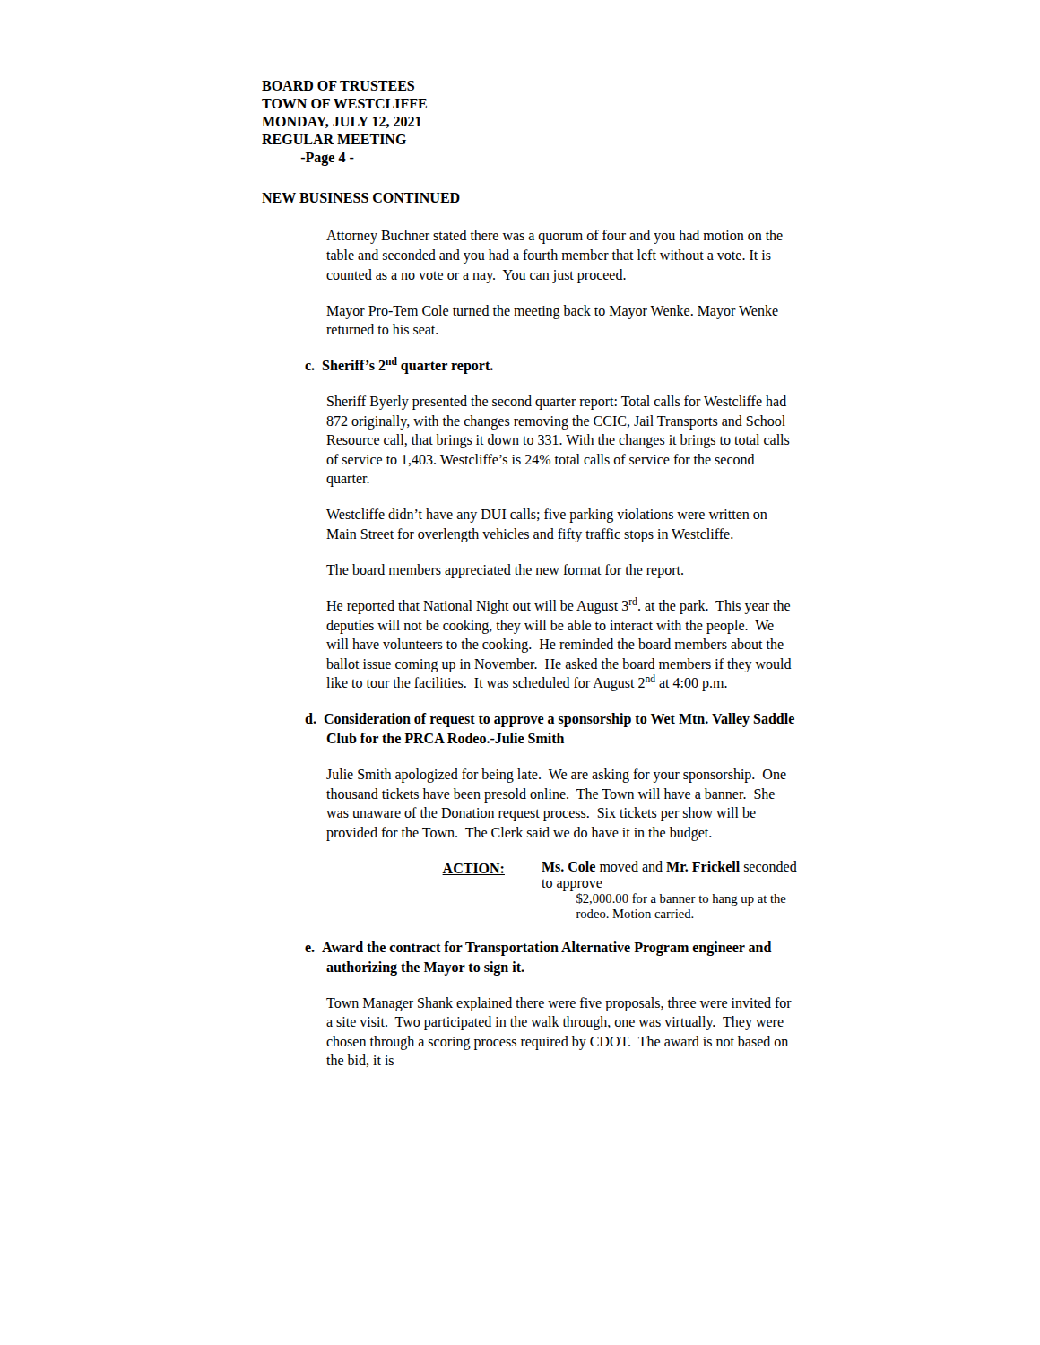BOARD OF TRUSTEES
TOWN OF WESTCLIFFE
MONDAY, JULY 12, 2021
REGULAR MEETING
-Page 4 -
NEW BUSINESS CONTINUED
Attorney Buchner stated there was a quorum of four and you had motion on the table and seconded and you had a fourth member that left without a vote. It is counted as a no vote or a nay. You can just proceed.
Mayor Pro-Tem Cole turned the meeting back to Mayor Wenke. Mayor Wenke returned to his seat.
c. Sheriff’s 2nd quarter report.
Sheriff Byerly presented the second quarter report: Total calls for Westcliffe had 872 originally, with the changes removing the CCIC, Jail Transports and School Resource call, that brings it down to 331. With the changes it brings to total calls of service to 1,403. Westcliffe’s is 24% total calls of service for the second quarter.
Westcliffe didn’t have any DUI calls; five parking violations were written on Main Street for overlength vehicles and fifty traffic stops in Westcliffe.
The board members appreciated the new format for the report.
He reported that National Night out will be August 3rd. at the park. This year the deputies will not be cooking, they will be able to interact with the people. We will have volunteers to the cooking. He reminded the board members about the ballot issue coming up in November. He asked the board members if they would like to tour the facilities. It was scheduled for August 2nd at 4:00 p.m.
d. Consideration of request to approve a sponsorship to Wet Mtn. Valley Saddle Club for the PRCA Rodeo.-Julie Smith
Julie Smith apologized for being late. We are asking for your sponsorship. One thousand tickets have been presold online. The Town will have a banner. She was unaware of the Donation request process. Six tickets per show will be provided for the Town. The Clerk said we do have it in the budget.
ACTION: Ms. Cole moved and Mr. Frickell seconded to approve $2,000.00 for a banner to hang up at the rodeo. Motion carried.
e. Award the contract for Transportation Alternative Program engineer and authorizing the Mayor to sign it.
Town Manager Shank explained there were five proposals, three were invited for a site visit. Two participated in the walk through, one was virtually. They were chosen through a scoring process required by CDOT. The award is not based on the bid, it is